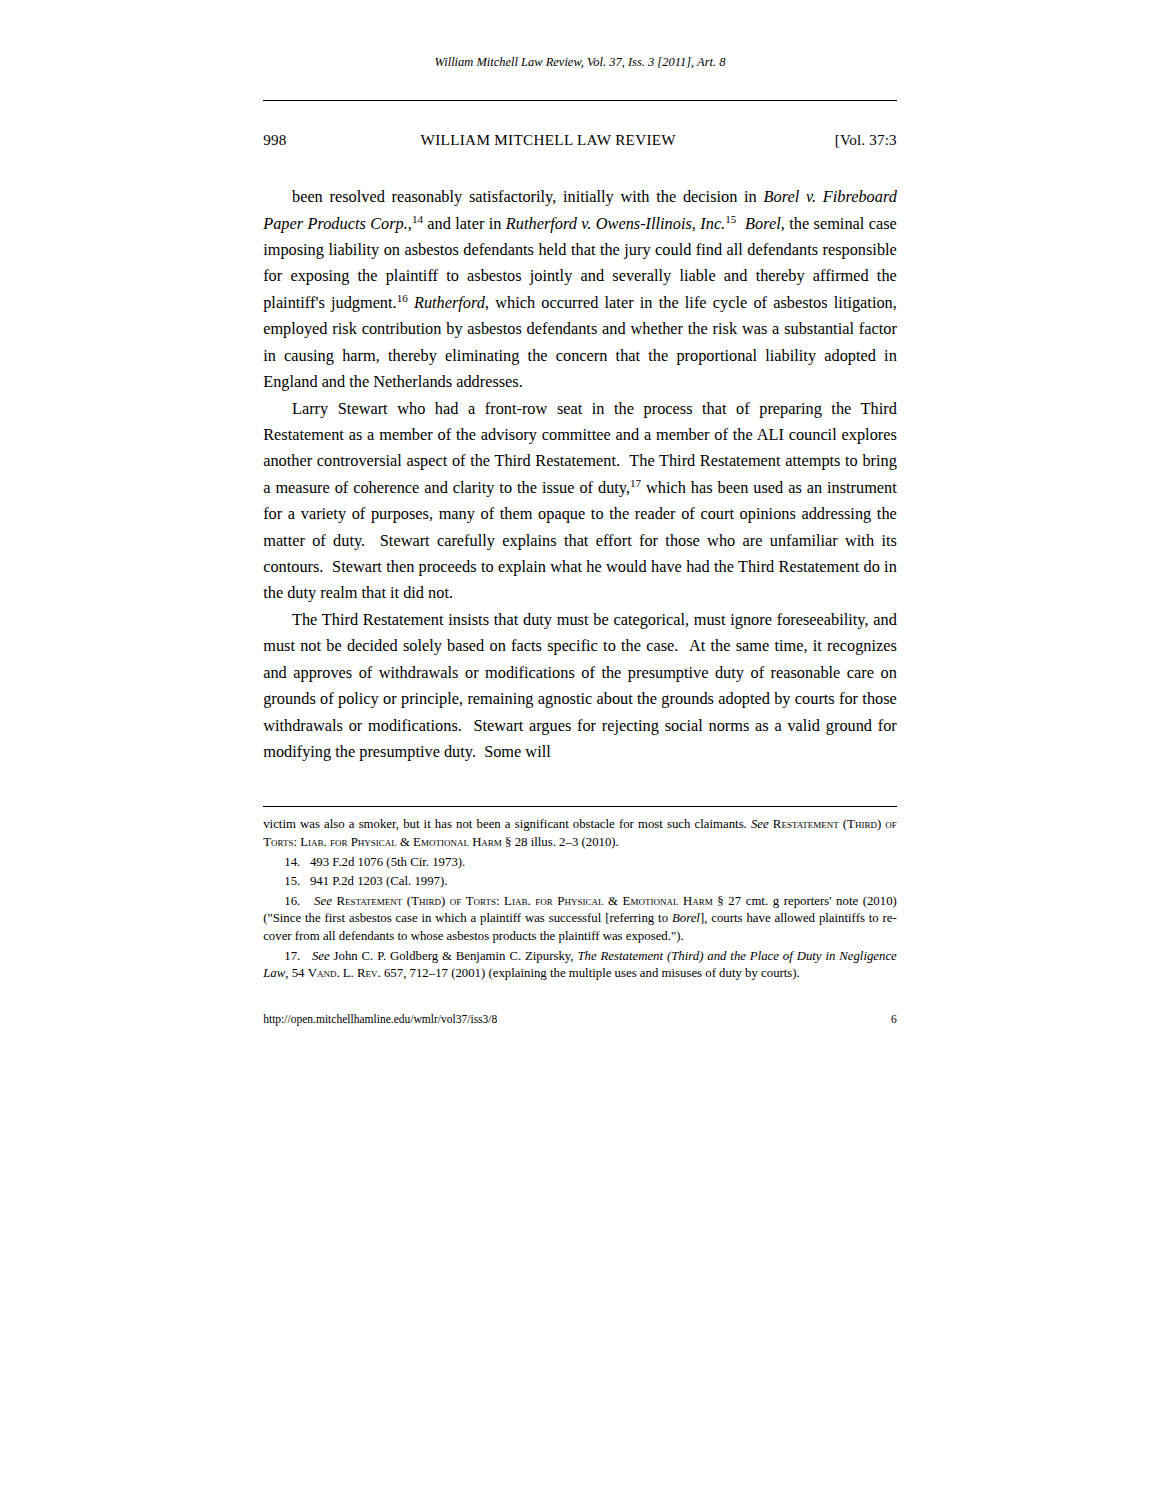William Mitchell Law Review, Vol. 37, Iss. 3 [2011], Art. 8
998
WILLIAM MITCHELL LAW REVIEW
[Vol. 37:3
been resolved reasonably satisfactorily, initially with the decision in Borel v. Fibreboard Paper Products Corp.,14 and later in Rutherford v. Owens-Illinois, Inc.15 Borel, the seminal case imposing liability on asbestos defendants held that the jury could find all defendants responsible for exposing the plaintiff to asbestos jointly and severally liable and thereby affirmed the plaintiff's judgment.16 Rutherford, which occurred later in the life cycle of asbestos litigation, employed risk contribution by asbestos defendants and whether the risk was a substantial factor in causing harm, thereby eliminating the concern that the proportional liability adopted in England and the Netherlands addresses.
Larry Stewart who had a front-row seat in the process that of preparing the Third Restatement as a member of the advisory committee and a member of the ALI council explores another controversial aspect of the Third Restatement. The Third Restatement attempts to bring a measure of coherence and clarity to the issue of duty,17 which has been used as an instrument for a variety of purposes, many of them opaque to the reader of court opinions addressing the matter of duty. Stewart carefully explains that effort for those who are unfamiliar with its contours. Stewart then proceeds to explain what he would have had the Third Restatement do in the duty realm that it did not.
The Third Restatement insists that duty must be categorical, must ignore foreseeability, and must not be decided solely based on facts specific to the case. At the same time, it recognizes and approves of withdrawals or modifications of the presumptive duty of reasonable care on grounds of policy or principle, remaining agnostic about the grounds adopted by courts for those withdrawals or modifications. Stewart argues for rejecting social norms as a valid ground for modifying the presumptive duty. Some will
victim was also a smoker, but it has not been a significant obstacle for most such claimants. See Restatement (Third) of Torts: Liab. for Physical & Emotional Harm § 28 illus. 2–3 (2010).
14. 493 F.2d 1076 (5th Cir. 1973).
15. 941 P.2d 1203 (Cal. 1997).
16. See Restatement (Third) of Torts: Liab. for Physical & Emotional Harm § 27 cmt. g reporters' note (2010) ("Since the first asbestos case in which a plaintiff was successful [referring to Borel], courts have allowed plaintiffs to recover from all defendants to whose asbestos products the plaintiff was exposed.").
17. See John C. P. Goldberg & Benjamin C. Zipursky, The Restatement (Third) and the Place of Duty in Negligence Law, 54 Vand. L. Rev. 657, 712–17 (2001) (explaining the multiple uses and misuses of duty by courts).
http://open.mitchellhamline.edu/wmlr/vol37/iss3/8
6